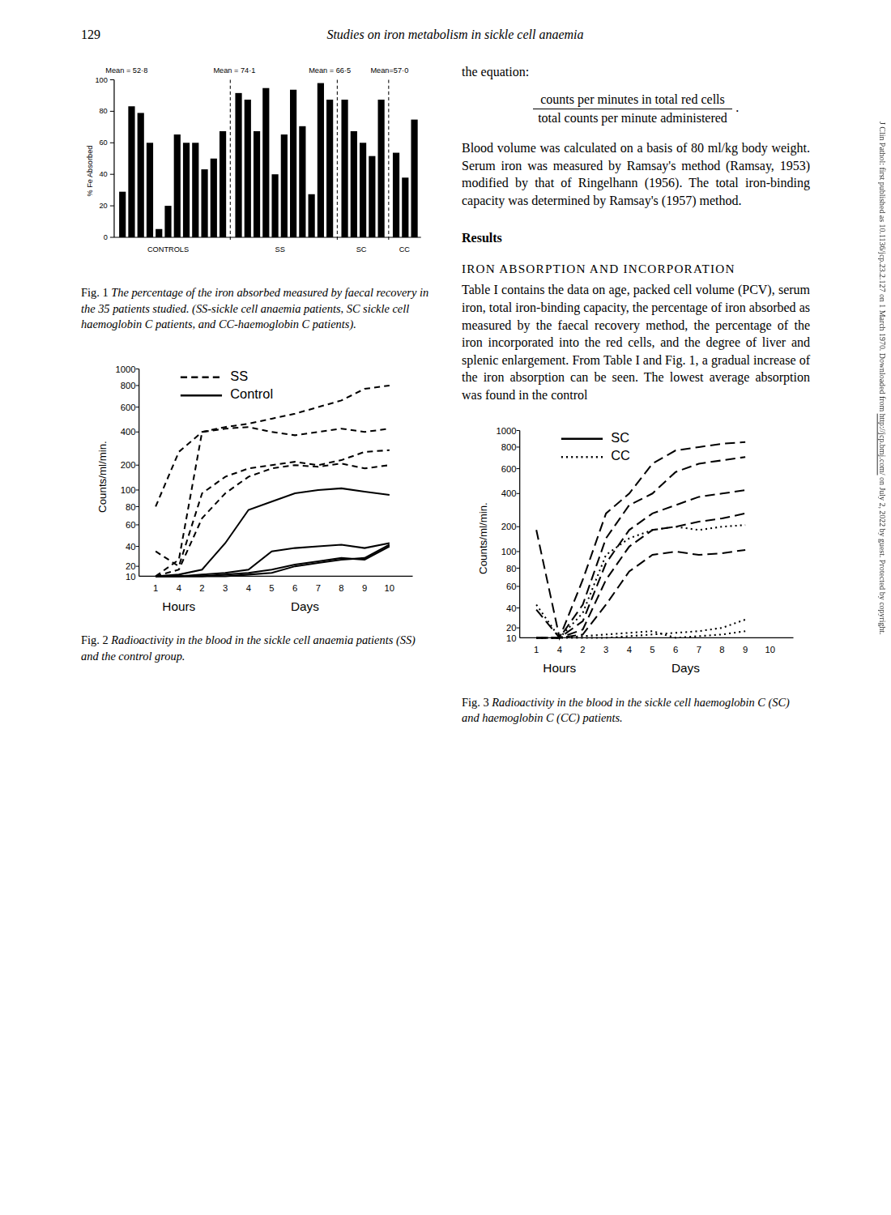J Clin Pathol: first published as 10.1136/jcp.23.2.127 on 1 March 1970. Downloaded from http://jcp.bmj.com/ on July 2, 2022 by guest. Protected by copyright.
129 Studies on iron metabolism in sickle cell anaemia
Mean = 52·8 Mean = 74·1 Mean = 66·5 Mean=57·0 100 80 60 40 20 0 % Fe Absorbed CONTROLS SS SC CC
Fig. 1 The percentage of the iron absorbed measured by faecal recovery in the 35 patients studied. (SS-sickle cell anaemia patients, SC sickle cell haemoglobin C patients, and CC-haemoglobin C patients).
SS Control 1000 800 600 400 200 100 80 60 40 20 10 Counts/ml/min. 1 4 2 3 4 5 6 7 8 9 10 Hours Days
Fig. 2 Radioactivity in the blood in the sickle cell anaemia patients (SS) and the control group.
the equation:
counts per minutes in total red cells total counts per minute administered .
Blood volume was calculated on a basis of 80 ml/kg body weight. Serum iron was measured by Ramsay's method (Ramsay, 1953) modified by that of Ringelhann (1956). The total iron-binding capacity was determined by Ramsay's (1957) method.
Results
Iron absorption and incorporation
Table I contains the data on age, packed cell volume (PCV), serum iron, total iron-binding capacity, the percentage of iron absorbed as measured by the faecal recovery method, the percentage of the iron incorporated into the red cells, and the degree of liver and splenic enlargement. From Table I and Fig. 1, a gradual increase of the iron absorption can be seen. The lowest average absorption was found in the control
SC CC 1000 800 600 400 200 100 80 60 40 20 10 Counts/ml/min. 1 4 2 3 4 5 6 7 8 9 10 Hours Days
Fig. 3 Radioactivity in the blood in the sickle cell haemoglobin C (SC) and haemoglobin C (CC) patients.